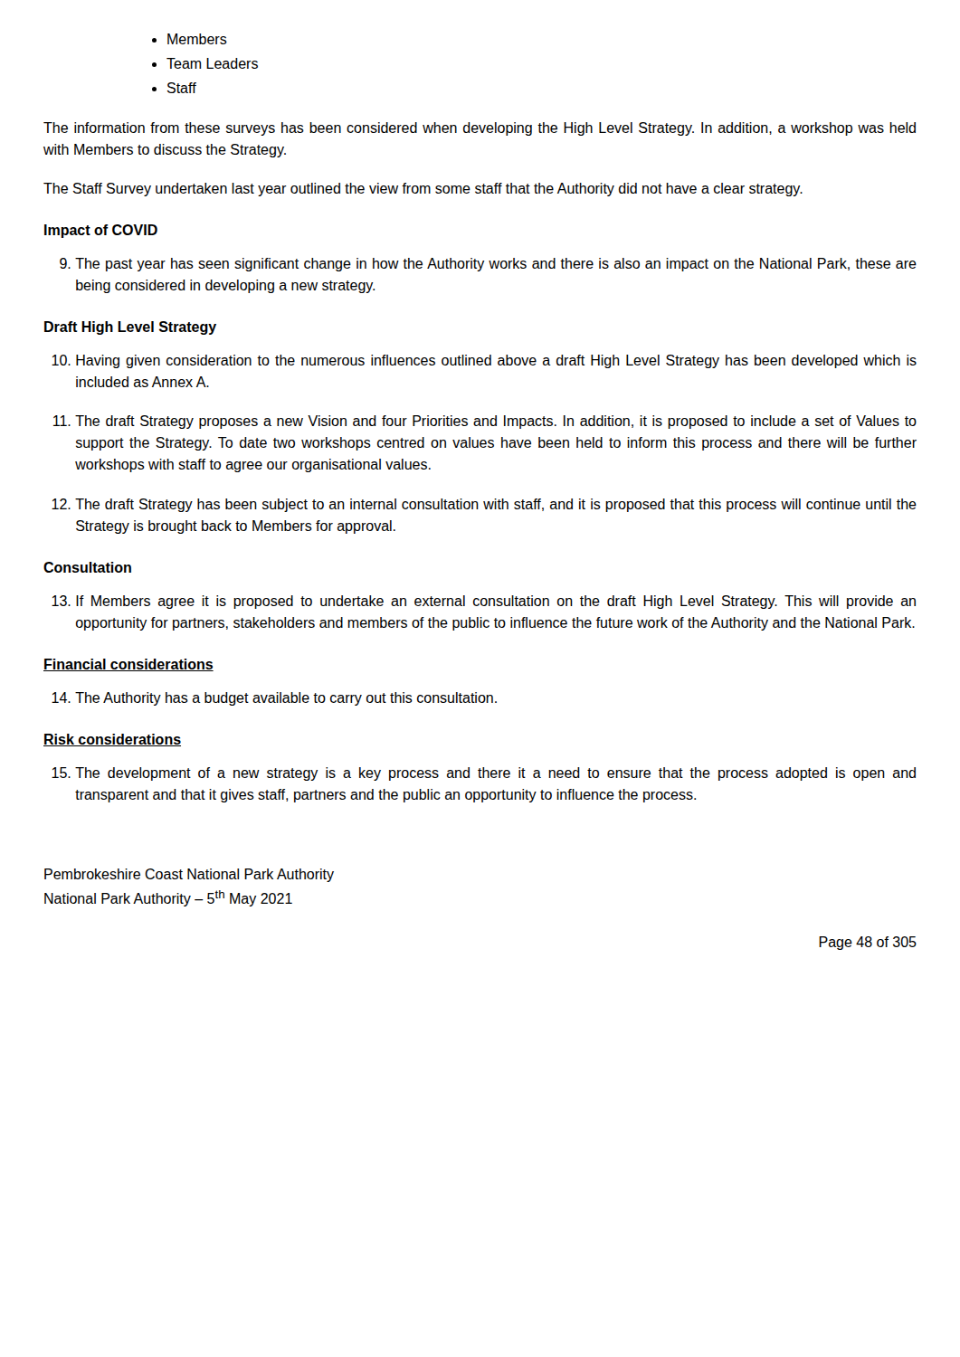Members
Team Leaders
Staff
The information from these surveys has been considered when developing the High Level Strategy. In addition, a workshop was held with Members to discuss the Strategy.
The Staff Survey undertaken last year outlined the view from some staff that the Authority did not have a clear strategy.
Impact of COVID
The past year has seen significant change in how the Authority works and there is also an impact on the National Park, these are being considered in developing a new strategy.
Draft High Level Strategy
Having given consideration to the numerous influences outlined above a draft High Level Strategy has been developed which is included as Annex A.
The draft Strategy proposes a new Vision and four Priorities and Impacts. In addition, it is proposed to include a set of Values to support the Strategy. To date two workshops centred on values have been held to inform this process and there will be further workshops with staff to agree our organisational values.
The draft Strategy has been subject to an internal consultation with staff, and it is proposed that this process will continue until the Strategy is brought back to Members for approval.
Consultation
If Members agree it is proposed to undertake an external consultation on the draft High Level Strategy. This will provide an opportunity for partners, stakeholders and members of the public to influence the future work of the Authority and the National Park.
Financial considerations
The Authority has a budget available to carry out this consultation.
Risk considerations
The development of a new strategy is a key process and there it a need to ensure that the process adopted is open and transparent and that it gives staff, partners and the public an opportunity to influence the process.
Pembrokeshire Coast National Park Authority
National Park Authority – 5th May 2021
Page 48 of 305